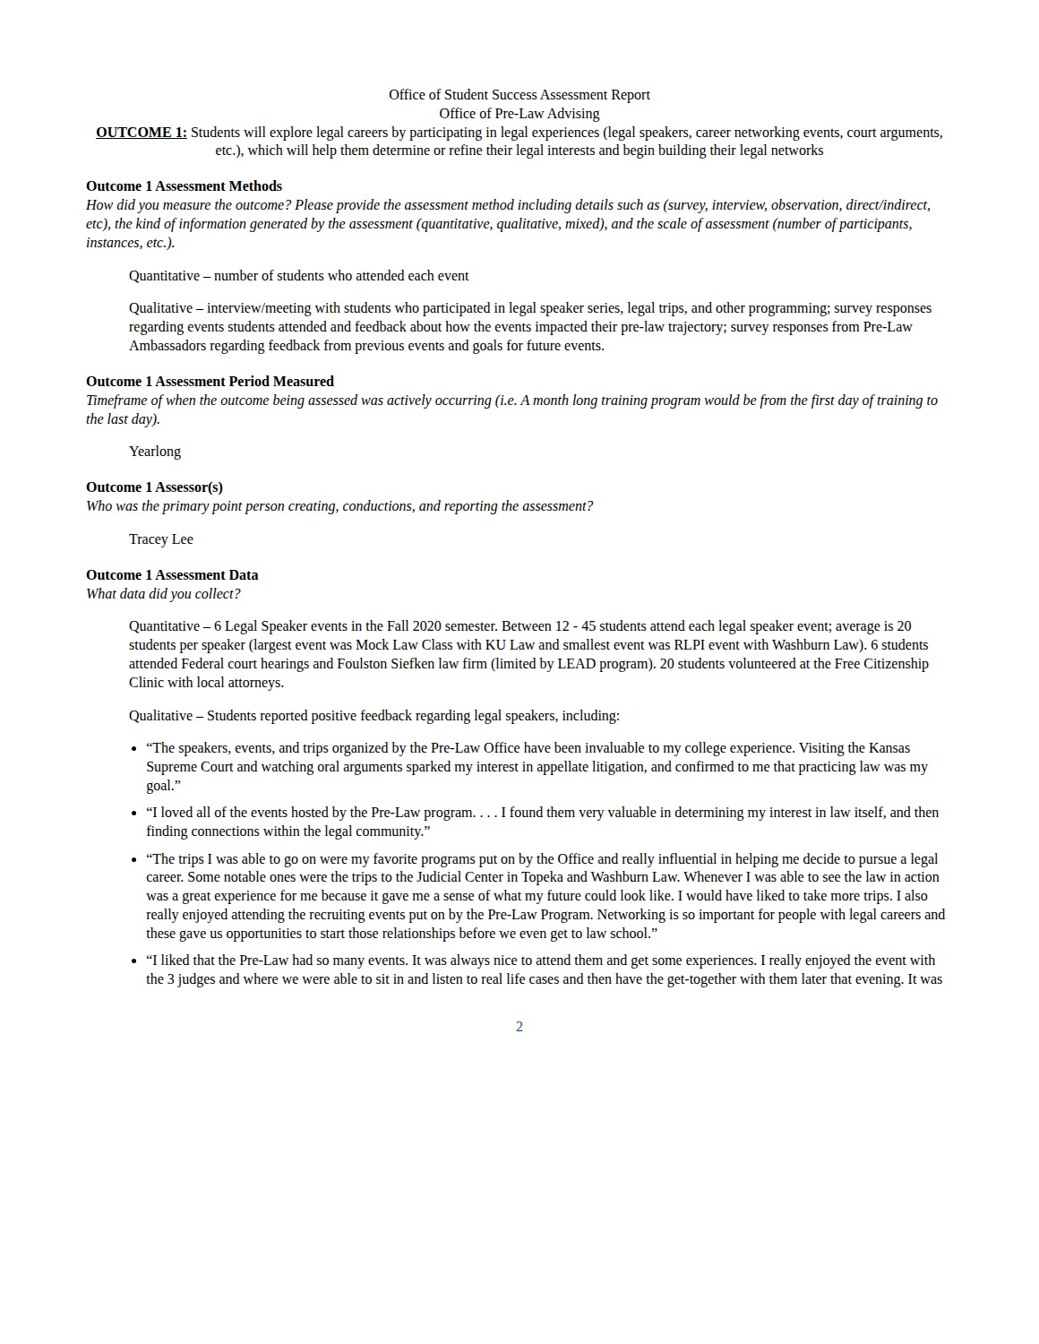Office of Student Success Assessment Report
Office of Pre-Law Advising
OUTCOME 1: Students will explore legal careers by participating in legal experiences (legal speakers, career networking events, court arguments, etc.), which will help them determine or refine their legal interests and begin building their legal networks
Outcome 1 Assessment Methods
How did you measure the outcome? Please provide the assessment method including details such as (survey, interview, observation, direct/indirect, etc), the kind of information generated by the assessment (quantitative, qualitative, mixed), and the scale of assessment (number of participants, instances, etc.).
Quantitative – number of students who attended each event
Qualitative – interview/meeting with students who participated in legal speaker series, legal trips, and other programming; survey responses regarding events students attended and feedback about how the events impacted their pre-law trajectory; survey responses from Pre-Law Ambassadors regarding feedback from previous events and goals for future events.
Outcome 1 Assessment Period Measured
Timeframe of when the outcome being assessed was actively occurring (i.e. A month long training program would be from the first day of training to the last day).
Yearlong
Outcome 1 Assessor(s)
Who was the primary point person creating, conductions, and reporting the assessment?
Tracey Lee
Outcome 1 Assessment Data
What data did you collect?
Quantitative – 6 Legal Speaker events in the Fall 2020 semester. Between 12 - 45 students attend each legal speaker event; average is 20 students per speaker (largest event was Mock Law Class with KU Law and smallest event was RLPI event with Washburn Law). 6 students attended Federal court hearings and Foulston Siefken law firm (limited by LEAD program). 20 students volunteered at the Free Citizenship Clinic with local attorneys.
Qualitative – Students reported positive feedback regarding legal speakers, including:
“The speakers, events, and trips organized by the Pre-Law Office have been invaluable to my college experience. Visiting the Kansas Supreme Court and watching oral arguments sparked my interest in appellate litigation, and confirmed to me that practicing law was my goal.”
“I loved all of the events hosted by the Pre-Law program. . . . I found them very valuable in determining my interest in law itself, and then finding connections within the legal community.”
“The trips I was able to go on were my favorite programs put on by the Office and really influential in helping me decide to pursue a legal career. Some notable ones were the trips to the Judicial Center in Topeka and Washburn Law. Whenever I was able to see the law in action was a great experience for me because it gave me a sense of what my future could look like. I would have liked to take more trips. I also really enjoyed attending the recruiting events put on by the Pre-Law Program. Networking is so important for people with legal careers and these gave us opportunities to start those relationships before we even get to law school.”
“I liked that the Pre-Law had so many events. It was always nice to attend them and get some experiences. I really enjoyed the event with the 3 judges and where we were able to sit in and listen to real life cases and then have the get-together with them later that evening. It was
2